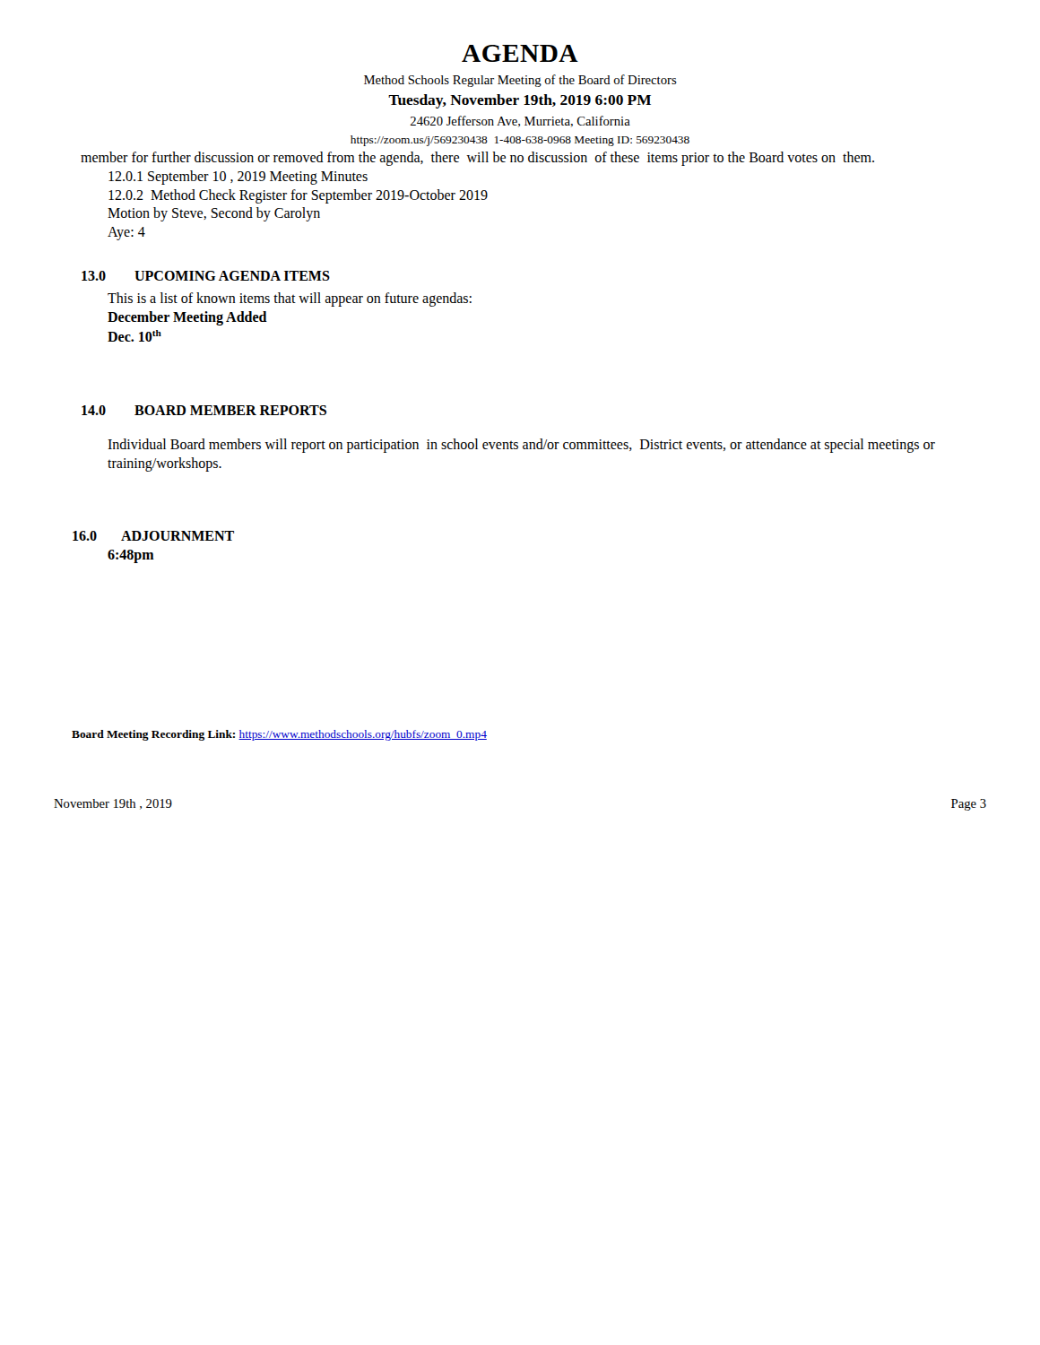AGENDA
Method Schools Regular Meeting of the Board of Directors
Tuesday, November 19th, 2019 6:00 PM
24620 Jefferson Ave, Murrieta, California
https://zoom.us/j/569230438 1-408-638-0968 Meeting ID: 569230438
member for further discussion or removed from the agenda, there will be no discussion of these items prior to the Board votes on them.
12.0.1 September 10 , 2019 Meeting Minutes
12.0.2 Method Check Register for September 2019-October 2019
Motion by Steve, Second by Carolyn
Aye: 4
13.0 UPCOMING AGENDA ITEMS
This is a list of known items that will appear on future agendas:
December Meeting Added
Dec. 10th
14.0 BOARD MEMBER REPORTS
Individual Board members will report on participation in school events and/or committees, District events, or attendance at special meetings or training/workshops.
16.0 ADJOURNMENT
6:48pm
Board Meeting Recording Link: https://www.methodschools.org/hubfs/zoom_0.mp4
November 19th , 2019
Page 3